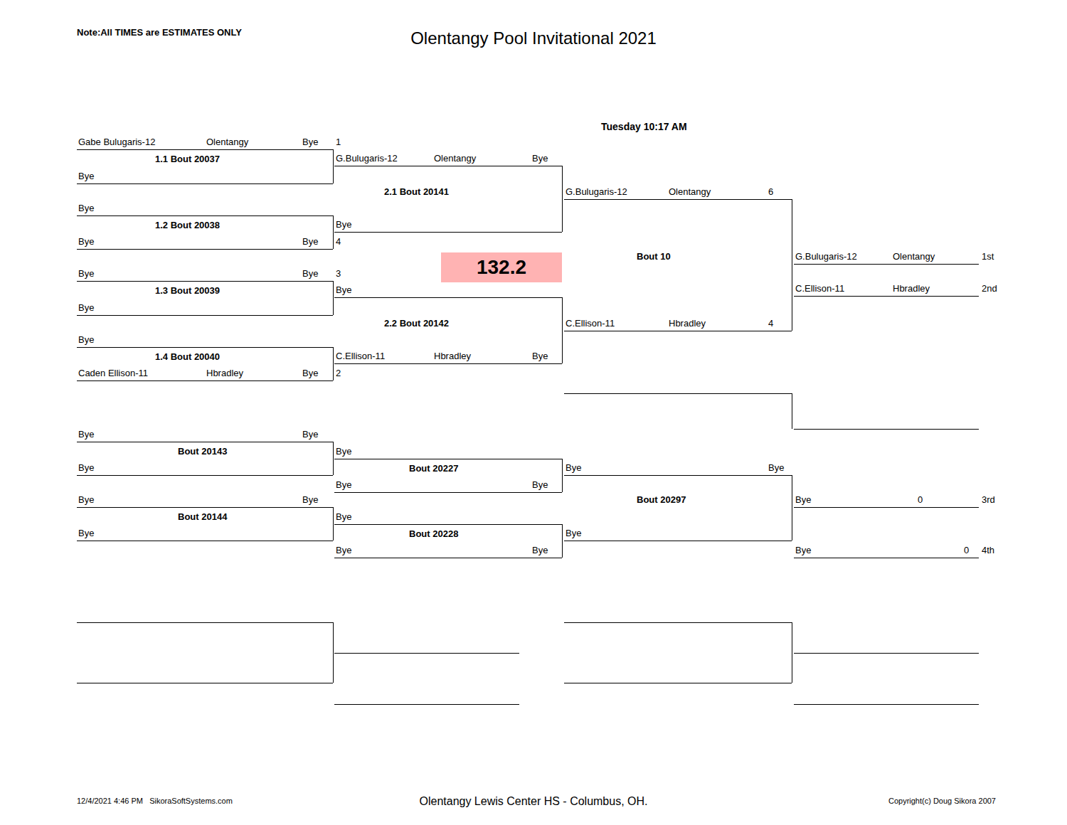Note:All TIMES are ESTIMATES ONLY
Olentangy Pool Invitational 2021
Tuesday 10:17 AM
132.2
Gabe Bulugaris-12
Olentangy
Bye
1.1 Bout 20037
Bye
Bye
1.2 Bout 20038
Bye
Bye
Bye
Bye
1.3 Bout 20039
Bye
Bye
1.4 Bout 20040
Caden Ellison-11
Hbradley
Bye
1
4
3
2
G.Bulugaris-12
Olentangy
Bye
2.1 Bout 20141
Bye
Bye
2.2 Bout 20142
C.Ellison-11
Hbradley
Bye
G.Bulugaris-12
Olentangy
6
Bout 10
C.Ellison-11
Hbradley
4
G.Bulugaris-12
Olentangy
1st
C.Ellison-11
Hbradley
2nd
Bye
Bye
Bout 20143
Bye
Bye
Bye
Bout 20144
Bye
Bye
Bout 20227
Bye
Bye
Bye
Bout 20228
Bye
Bye
Bye
Bye
Bout 20297
Bye
Bye
0
3rd
Bye
0
4th
12/4/2021 4:46 PM SikoraSoftSystems.com
Olentangy Lewis Center HS - Columbus, OH.
Copyright(c) Doug Sikora 2007